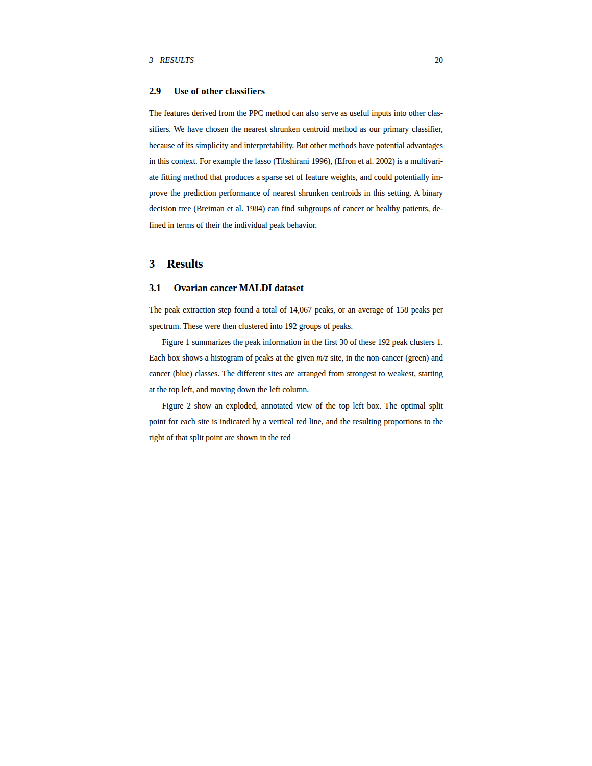3 RESULTS 20
2.9 Use of other classifiers
The features derived from the PPC method can also serve as useful inputs into other classifiers. We have chosen the nearest shrunken centroid method as our primary classifier, because of its simplicity and interpretability. But other methods have potential advantages in this context. For example the lasso (Tibshirani 1996), (Efron et al. 2002) is a multivariate fitting method that produces a sparse set of feature weights, and could potentially improve the prediction performance of nearest shrunken centroids in this setting. A binary decision tree (Breiman et al. 1984) can find subgroups of cancer or healthy patients, defined in terms of their the individual peak behavior.
3 Results
3.1 Ovarian cancer MALDI dataset
The peak extraction step found a total of 14,067 peaks, or an average of 158 peaks per spectrum. These were then clustered into 192 groups of peaks.
Figure 1 summarizes the peak information in the first 30 of these 192 peak clusters 1. Each box shows a histogram of peaks at the given m/z site, in the non-cancer (green) and cancer (blue) classes. The different sites are arranged from strongest to weakest, starting at the top left, and moving down the left column.
Figure 2 show an exploded, annotated view of the top left box. The optimal split point for each site is indicated by a vertical red line, and the resulting proportions to the right of that split point are shown in the red